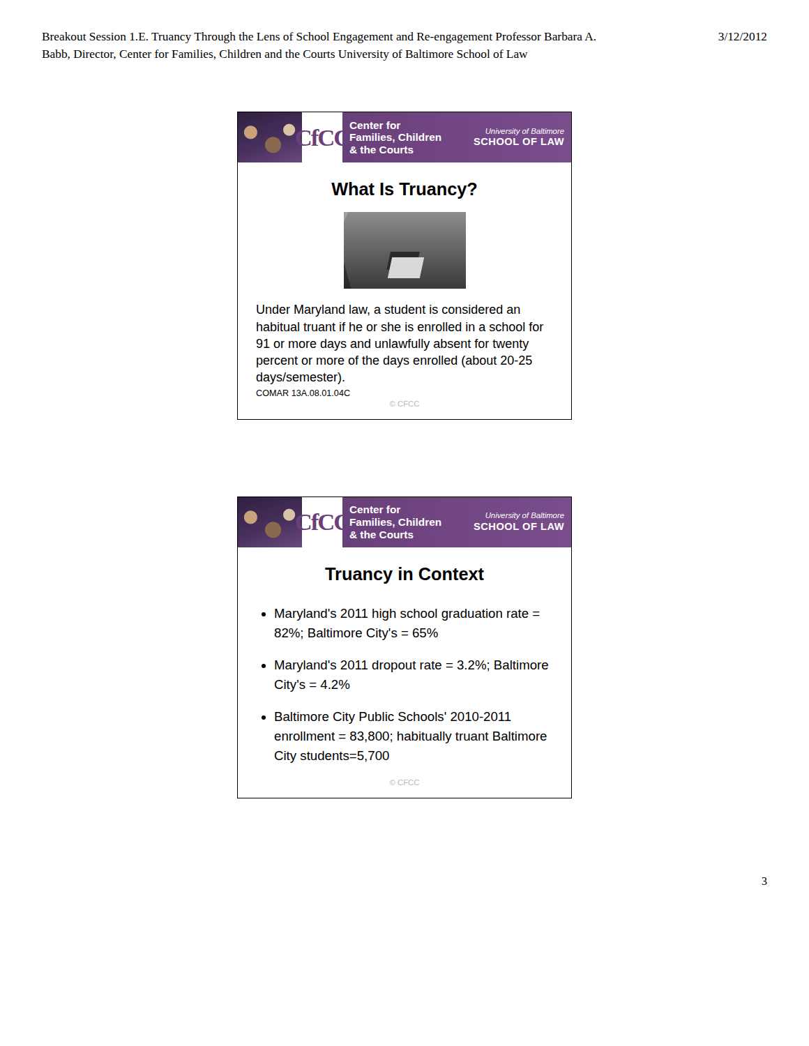Breakout Session 1.E. Truancy Through the Lens of School Engagement and Re-engagement Professor Barbara A. Babb, Director, Center for Families, Children and the Courts University of Baltimore School of Law
3/12/2012
CfCC
Center for Families, Children & the Courts
University of Baltimore SCHOOL OF LAW
What Is Truancy?
Under Maryland law, a student is considered an habitual truant if he or she is enrolled in a school for 91 or more days and unlawfully absent for twenty percent or more of the days enrolled (about 20-25 days/semester).
COMAR 13A.08.01.04C
© CFCC
CfCC
Center for Families, Children & the Courts
University of Baltimore SCHOOL OF LAW
Truancy in Context
Maryland's 2011 high school graduation rate = 82%; Baltimore City's = 65%
Maryland's 2011 dropout rate = 3.2%; Baltimore City's = 4.2%
Baltimore City Public Schools' 2010-2011 enrollment = 83,800; habitually truant Baltimore City students=5,700
© CFCC
3